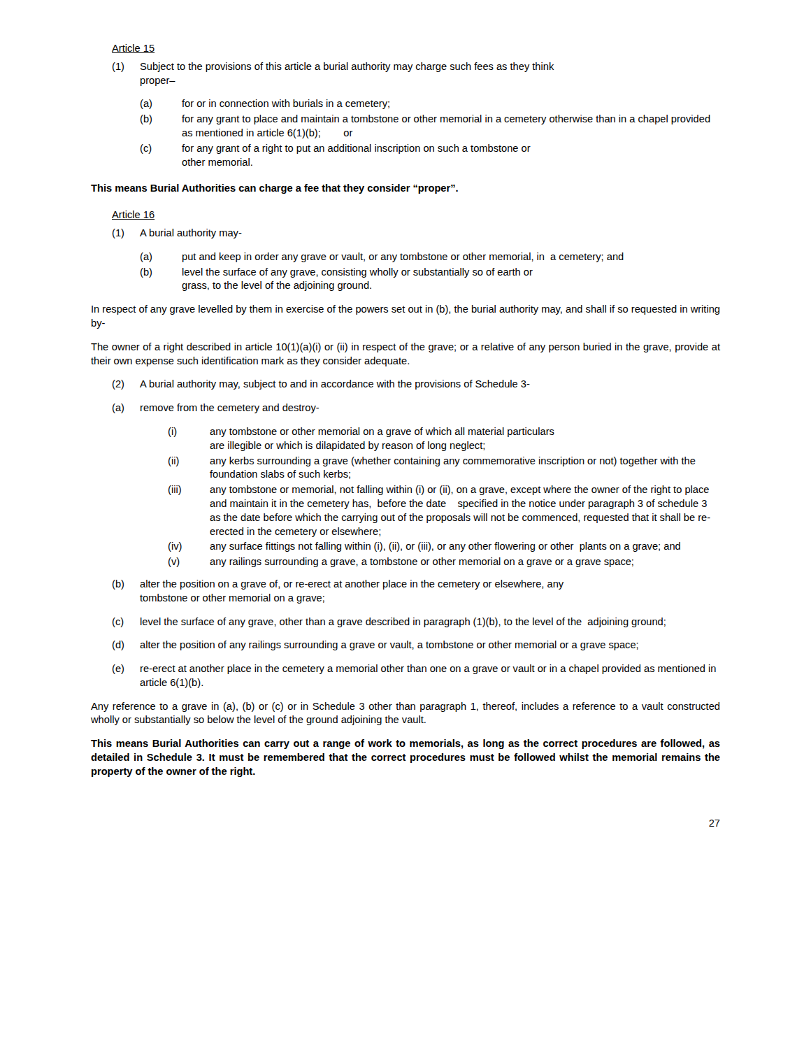Article 15
(1)
Subject to the provisions of this article a burial authority may charge such fees as they think
proper–
(a)
for or in connection with burials in a cemetery;
(b)
for any grant to place and maintain a tombstone or other memorial in a cemetery otherwise than in a chapel provided as mentioned in article 6(1)(b); or
(c)
for any grant of a right to put an additional inscription on such a tombstone or
other memorial.
This means Burial Authorities can charge a fee that they consider “proper”.
Article 16
(1)
A burial authority may-
(a)
put and keep in order any grave or vault, or any tombstone or other memorial, in a cemetery; and
(b)
level the surface of any grave, consisting wholly or substantially so of earth or
grass, to the level of the adjoining ground.
In respect of any grave levelled by them in exercise of the powers set out in (b), the burial authority may, and shall if so requested in writing by-
The owner of a right described in article 10(1)(a)(i) or (ii) in respect of the grave; or a relative of any person buried in the grave, provide at their own expense such identification mark as they consider adequate.
(2)
A burial authority may, subject to and in accordance with the provisions of Schedule 3-
(a)
remove from the cemetery and destroy-
(i)
any tombstone or other memorial on a grave of which all material particulars
are illegible or which is dilapidated by reason of long neglect;
(ii)
any kerbs surrounding a grave (whether containing any commemorative inscription or not) together with the foundation slabs of such kerbs;
(iii)
any tombstone or memorial, not falling within (i) or (ii), on a grave, except where the owner of the right to place and maintain it in the cemetery has, before the date specified in the notice under paragraph 3 of schedule 3 as the date before which the carrying out of the proposals will not be commenced, requested that it shall be re-erected in the cemetery or elsewhere;
(iv)
any surface fittings not falling within (i), (ii), or (iii), or any other flowering or other plants on a grave; and
(v)
any railings surrounding a grave, a tombstone or other memorial on a grave or a grave space;
(b)
alter the position on a grave of, or re-erect at another place in the cemetery or elsewhere, any
tombstone or other memorial on a grave;
(c)
level the surface of any grave, other than a grave described in paragraph (1)(b), to the level of the adjoining ground;
(d)
alter the position of any railings surrounding a grave or vault, a tombstone or other memorial or a grave space;
(e)
re-erect at another place in the cemetery a memorial other than one on a grave or vault or in a chapel provided as mentioned in article 6(1)(b).
Any reference to a grave in (a), (b) or (c) or in Schedule 3 other than paragraph 1, thereof, includes a reference to a vault constructed wholly or substantially so below the level of the ground adjoining the vault.
This means Burial Authorities can carry out a range of work to memorials, as long as the correct procedures are followed, as detailed in Schedule 3. It must be remembered that the correct procedures must be followed whilst the memorial remains the property of the owner of the right.
27